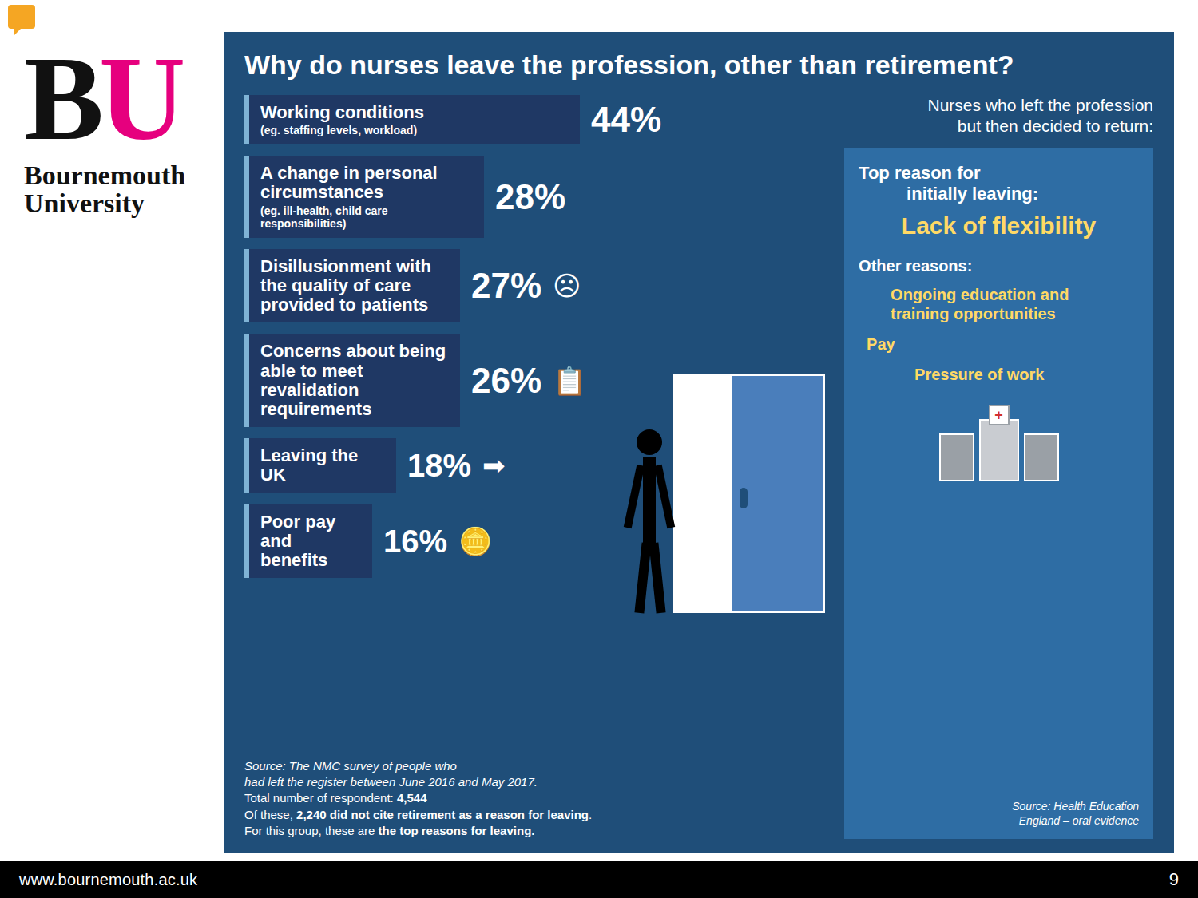BU
Bournemouth
University
Why do nurses leave the profession, other than retirement?
Working conditions (eg. staffing levels, workload)
44%
A change in personal circumstances (eg. ill-health, child care responsibilities)
28%
Disillusionment with the quality of care provided to patients
27% ☹
Concerns about being able to meet revalidation requirements
26% 📋
Leaving the UK
18% ➡
Poor pay and benefits
16% 🪙
Source: The NMC survey of people who
had left the register between June 2016 and May 2017.
Total number of respondent: 4,544
Of these, 2,240 did not cite retirement as a reason for leaving.
For this group, these are the top reasons for leaving.
Nurses who left the profession
but then decided to return:
Top reason for initially leaving:
Lack of flexibility
Other reasons:
Ongoing education and
training opportunities
Pay
Pressure of work
+
Source: Health Education
England – oral evidence
www.bournemouth.ac.uk 9